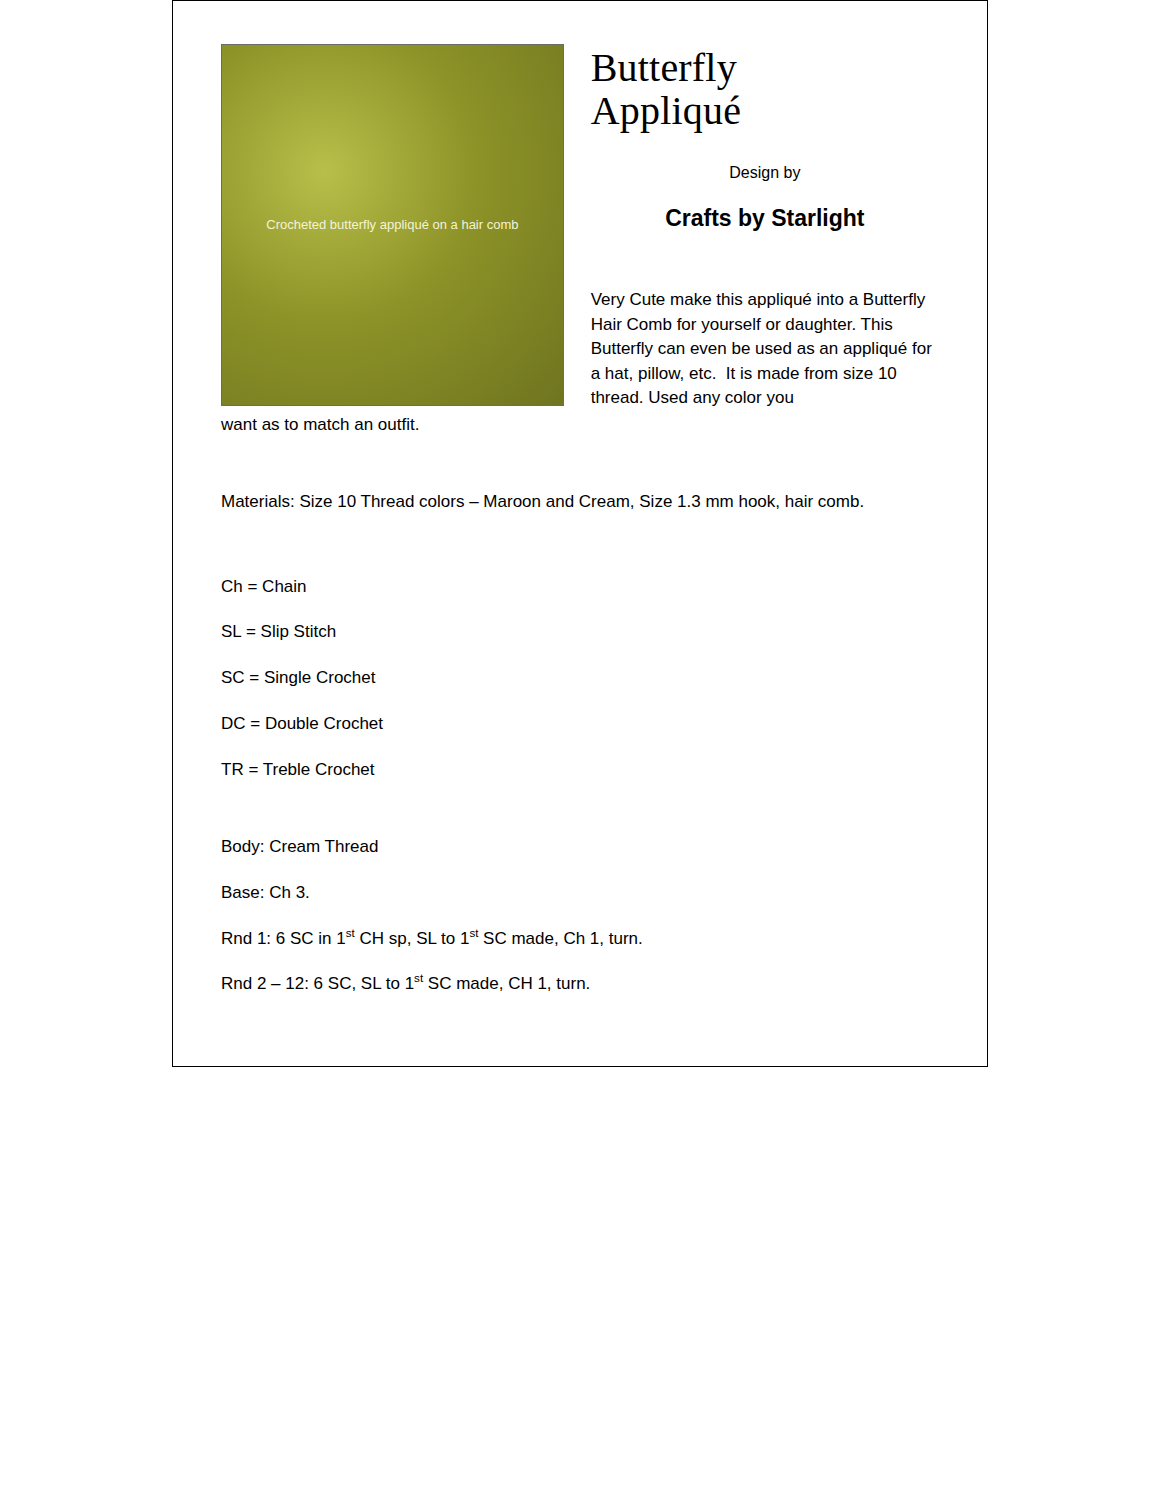Crocheted butterfly appliqué on a hair comb
Butterfly
Appliqué
Design by
Crafts by Starlight
Very Cute make this appliqué into a Butterfly Hair Comb for yourself or daughter. This Butterfly can even be used as an appliqué for a hat, pillow, etc. It is made from size 10 thread. Used any color you
want as to match an outfit.
Materials: Size 10 Thread colors – Maroon and Cream, Size 1.3 mm hook, hair comb.
Ch = Chain
SL = Slip Stitch
SC = Single Crochet
DC = Double Crochet
TR = Treble Crochet
Body: Cream Thread
Base: Ch 3.
Rnd 1: 6 SC in 1st CH sp, SL to 1st SC made, Ch 1, turn.
Rnd 2 – 12: 6 SC, SL to 1st SC made, CH 1, turn.